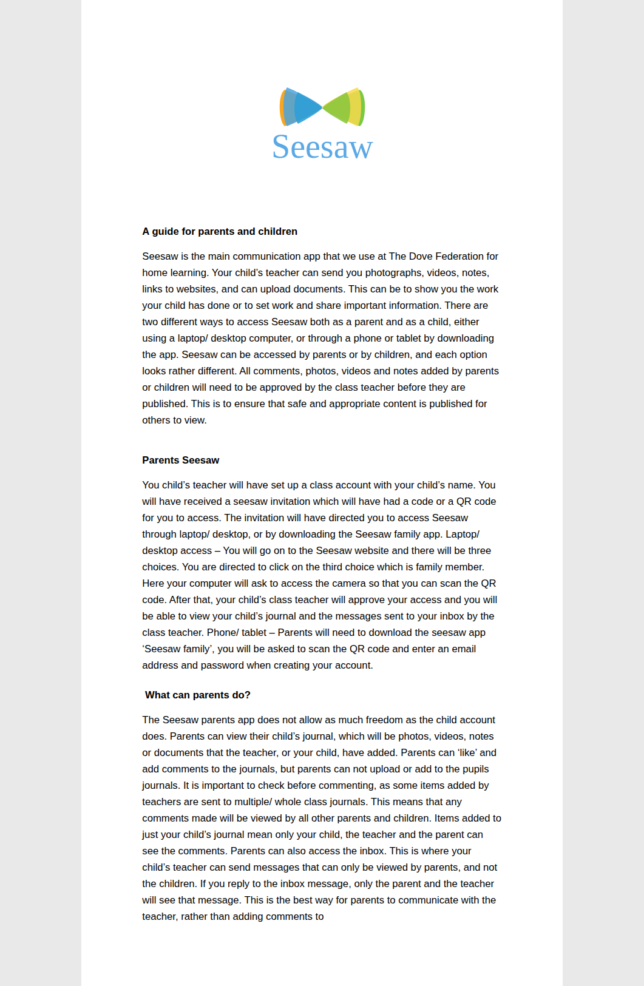Seesaw
A guide for parents and children
Seesaw is the main communication app that we use at The Dove Federation for home learning. Your child’s teacher can send you photographs, videos, notes, links to websites, and can upload documents. This can be to show you the work your child has done or to set work and share important information. There are two different ways to access Seesaw both as a parent and as a child, either using a laptop/ desktop computer, or through a phone or tablet by downloading the app. Seesaw can be accessed by parents or by children, and each option looks rather different. All comments, photos, videos and notes added by parents or children will need to be approved by the class teacher before they are published. This is to ensure that safe and appropriate content is published for others to view.
Parents Seesaw
You child’s teacher will have set up a class account with your child’s name. You will have received a seesaw invitation which will have had a code or a QR code for you to access. The invitation will have directed you to access Seesaw through laptop/ desktop, or by downloading the Seesaw family app. Laptop/ desktop access – You will go on to the Seesaw website and there will be three choices. You are directed to click on the third choice which is family member. Here your computer will ask to access the camera so that you can scan the QR code. After that, your child’s class teacher will approve your access and you will be able to view your child’s journal and the messages sent to your inbox by the class teacher. Phone/ tablet – Parents will need to download the seesaw app ‘Seesaw family’, you will be asked to scan the QR code and enter an email address and password when creating your account.
What can parents do?
The Seesaw parents app does not allow as much freedom as the child account does. Parents can view their child’s journal, which will be photos, videos, notes or documents that the teacher, or your child, have added. Parents can ‘like’ and add comments to the journals, but parents can not upload or add to the pupils journals. It is important to check before commenting, as some items added by teachers are sent to multiple/ whole class journals. This means that any comments made will be viewed by all other parents and children. Items added to just your child’s journal mean only your child, the teacher and the parent can see the comments. Parents can also access the inbox. This is where your child’s teacher can send messages that can only be viewed by parents, and not the children. If you reply to the inbox message, only the parent and the teacher will see that message. This is the best way for parents to communicate with the teacher, rather than adding comments to